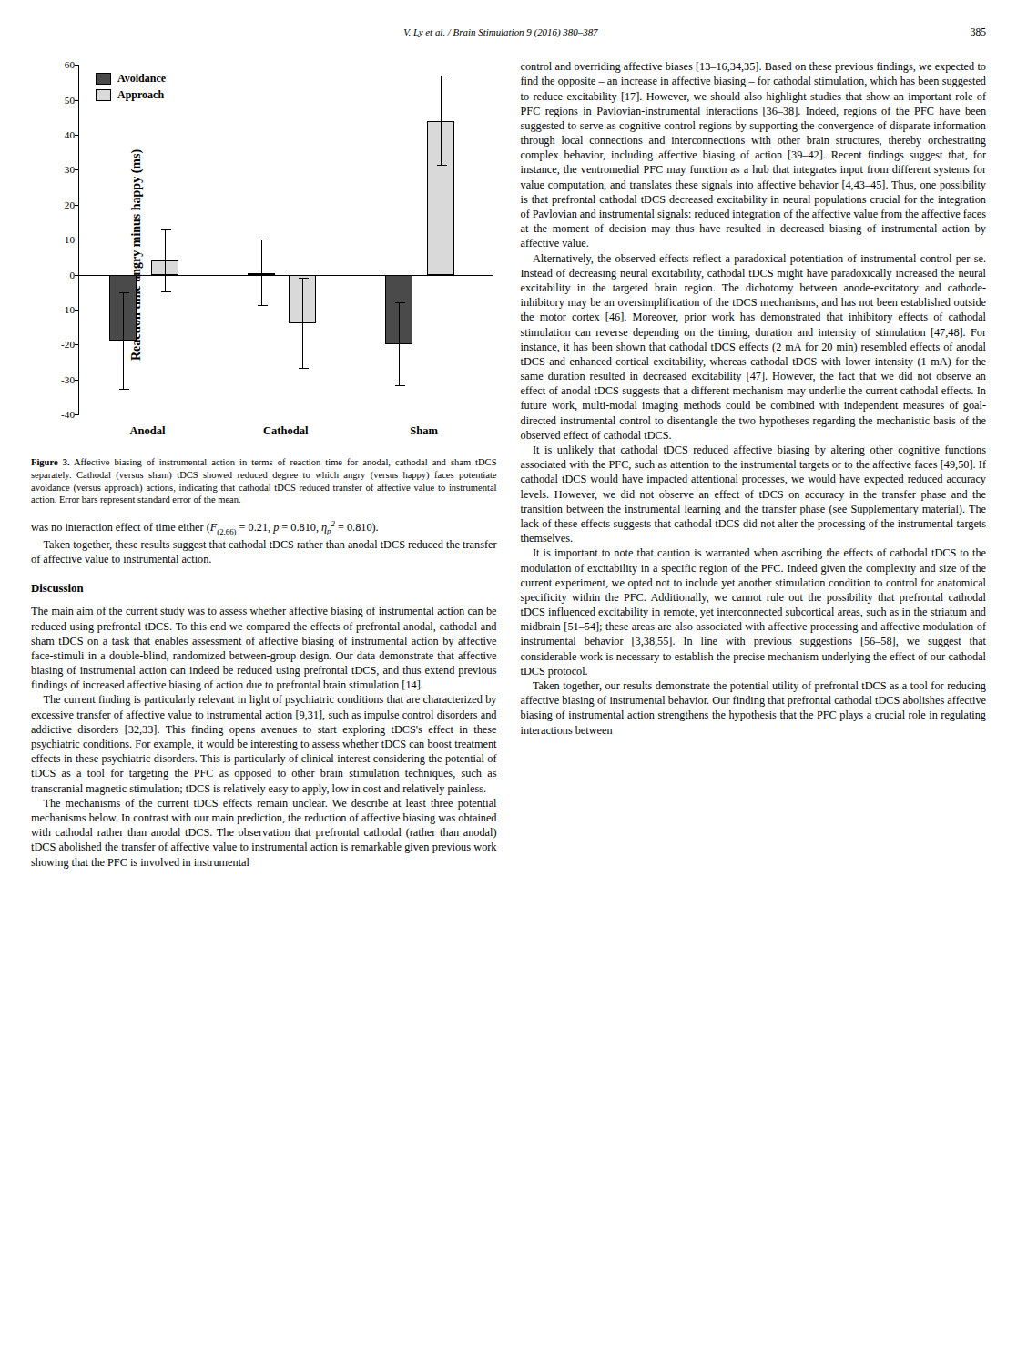V. Ly et al. / Brain Stimulation 9 (2016) 380–387 385
Reaction time angry minus happy (ms)
Avoidance
Approach
60
50
40
30
20
10
0
-10
-20
-30
-40
Anodal Cathodal Sham
Figure 3. Affective biasing of instrumental action in terms of reaction time for anodal, cathodal and sham tDCS separately. Cathodal (versus sham) tDCS showed reduced degree to which angry (versus happy) faces potentiate avoidance (versus approach) actions, indicating that cathodal tDCS reduced transfer of affective value to instrumental action. Error bars represent standard error of the mean.
was no interaction effect of time either (F(2,66) = 0.21, p = 0.810, ηp2 = 0.810).
Taken together, these results suggest that cathodal tDCS rather than anodal tDCS reduced the transfer of affective value to instrumental action.
Discussion
The main aim of the current study was to assess whether affective biasing of instrumental action can be reduced using prefrontal tDCS. To this end we compared the effects of prefrontal anodal, cathodal and sham tDCS on a task that enables assessment of affective biasing of instrumental action by affective face-stimuli in a double-blind, randomized between-group design. Our data demonstrate that affective biasing of instrumental action can indeed be reduced using prefrontal tDCS, and thus extend previous findings of increased affective biasing of action due to prefrontal brain stimulation [14].
The current finding is particularly relevant in light of psychiatric conditions that are characterized by excessive transfer of affective value to instrumental action [9,31], such as impulse control disorders and addictive disorders [32,33]. This finding opens avenues to start exploring tDCS's effect in these psychiatric conditions. For example, it would be interesting to assess whether tDCS can boost treatment effects in these psychiatric disorders. This is particularly of clinical interest considering the potential of tDCS as a tool for targeting the PFC as opposed to other brain stimulation techniques, such as transcranial magnetic stimulation; tDCS is relatively easy to apply, low in cost and relatively painless.
The mechanisms of the current tDCS effects remain unclear. We describe at least three potential mechanisms below. In contrast with our main prediction, the reduction of affective biasing was obtained with cathodal rather than anodal tDCS. The observation that prefrontal cathodal (rather than anodal) tDCS abolished the transfer of affective value to instrumental action is remarkable given previous work showing that the PFC is involved in instrumental
control and overriding affective biases [13–16,34,35]. Based on these previous findings, we expected to find the opposite – an increase in affective biasing – for cathodal stimulation, which has been suggested to reduce excitability [17]. However, we should also highlight studies that show an important role of PFC regions in Pavlovian-instrumental interactions [36–38]. Indeed, regions of the PFC have been suggested to serve as cognitive control regions by supporting the convergence of disparate information through local connections and interconnections with other brain structures, thereby orchestrating complex behavior, including affective biasing of action [39–42]. Recent findings suggest that, for instance, the ventromedial PFC may function as a hub that integrates input from different systems for value computation, and translates these signals into affective behavior [4,43–45]. Thus, one possibility is that prefrontal cathodal tDCS decreased excitability in neural populations crucial for the integration of Pavlovian and instrumental signals: reduced integration of the affective value from the affective faces at the moment of decision may thus have resulted in decreased biasing of instrumental action by affective value.
Alternatively, the observed effects reflect a paradoxical potentiation of instrumental control per se. Instead of decreasing neural excitability, cathodal tDCS might have paradoxically increased the neural excitability in the targeted brain region. The dichotomy between anode-excitatory and cathode-inhibitory may be an oversimplification of the tDCS mechanisms, and has not been established outside the motor cortex [46]. Moreover, prior work has demonstrated that inhibitory effects of cathodal stimulation can reverse depending on the timing, duration and intensity of stimulation [47,48]. For instance, it has been shown that cathodal tDCS effects (2 mA for 20 min) resembled effects of anodal tDCS and enhanced cortical excitability, whereas cathodal tDCS with lower intensity (1 mA) for the same duration resulted in decreased excitability [47]. However, the fact that we did not observe an effect of anodal tDCS suggests that a different mechanism may underlie the current cathodal effects. In future work, multi-modal imaging methods could be combined with independent measures of goal-directed instrumental control to disentangle the two hypotheses regarding the mechanistic basis of the observed effect of cathodal tDCS.
It is unlikely that cathodal tDCS reduced affective biasing by altering other cognitive functions associated with the PFC, such as attention to the instrumental targets or to the affective faces [49,50]. If cathodal tDCS would have impacted attentional processes, we would have expected reduced accuracy levels. However, we did not observe an effect of tDCS on accuracy in the transfer phase and the transition between the instrumental learning and the transfer phase (see Supplementary material). The lack of these effects suggests that cathodal tDCS did not alter the processing of the instrumental targets themselves.
It is important to note that caution is warranted when ascribing the effects of cathodal tDCS to the modulation of excitability in a specific region of the PFC. Indeed given the complexity and size of the current experiment, we opted not to include yet another stimulation condition to control for anatomical specificity within the PFC. Additionally, we cannot rule out the possibility that prefrontal cathodal tDCS influenced excitability in remote, yet interconnected subcortical areas, such as in the striatum and midbrain [51–54]; these areas are also associated with affective processing and affective modulation of instrumental behavior [3,38,55]. In line with previous suggestions [56–58], we suggest that considerable work is necessary to establish the precise mechanism underlying the effect of our cathodal tDCS protocol.
Taken together, our results demonstrate the potential utility of prefrontal tDCS as a tool for reducing affective biasing of instrumental behavior. Our finding that prefrontal cathodal tDCS abolishes affective biasing of instrumental action strengthens the hypothesis that the PFC plays a crucial role in regulating interactions between